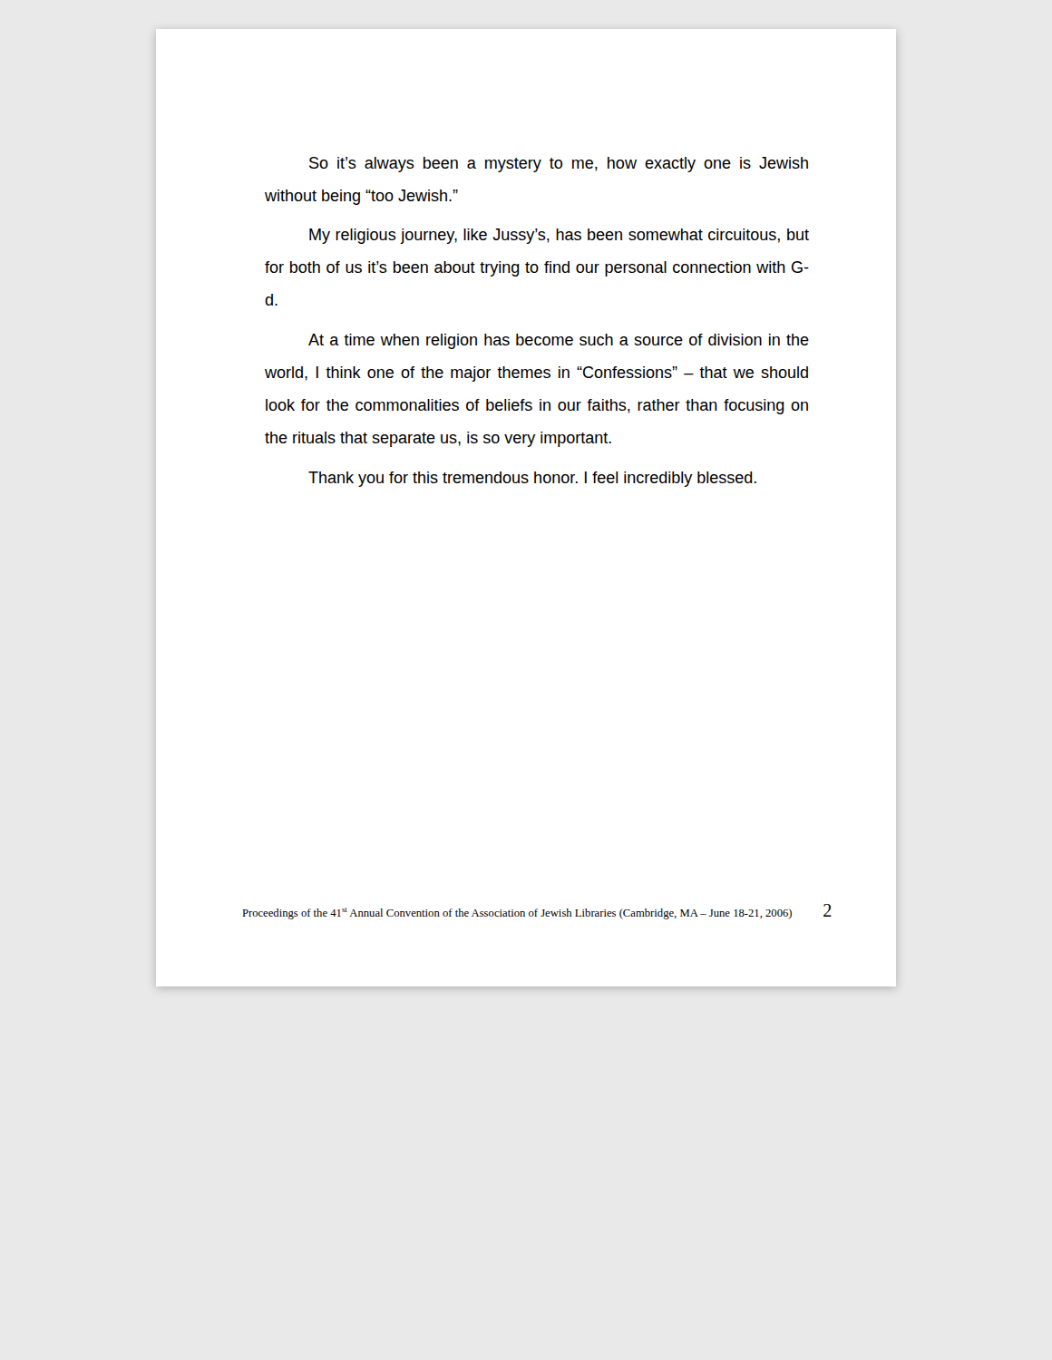So it’s always been a mystery to me, how exactly one is Jewish without being “too Jewish.”
My religious journey, like Jussy’s, has been somewhat circuitous, but for both of us it’s been about trying to find our personal connection with G-d.
At a time when religion has become such a source of division in the world, I think one of the major themes in “Confessions” – that we should look for the commonalities of beliefs in our faiths, rather than focusing on the rituals that separate us, is so very important.
Thank you for this tremendous honor. I feel incredibly blessed.
Proceedings of the 41st Annual Convention of the Association of Jewish Libraries (Cambridge, MA – June 18-21, 2006) 2